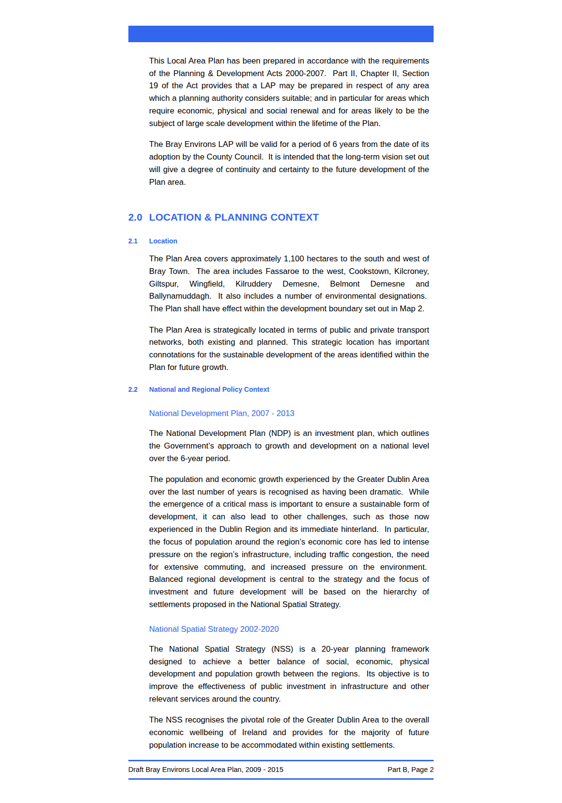This Local Area Plan has been prepared in accordance with the requirements of the Planning & Development Acts 2000-2007. Part II, Chapter II, Section 19 of the Act provides that a LAP may be prepared in respect of any area which a planning authority considers suitable; and in particular for areas which require economic, physical and social renewal and for areas likely to be the subject of large scale development within the lifetime of the Plan.
The Bray Environs LAP will be valid for a period of 6 years from the date of its adoption by the County Council. It is intended that the long-term vision set out will give a degree of continuity and certainty to the future development of the Plan area.
2.0 LOCATION & PLANNING CONTEXT
2.1 Location
The Plan Area covers approximately 1,100 hectares to the south and west of Bray Town. The area includes Fassaroe to the west, Cookstown, Kilcroney, Giltspur, Wingfield, Kilruddery Demesne, Belmont Demesne and Ballynamuddagh. It also includes a number of environmental designations. The Plan shall have effect within the development boundary set out in Map 2.
The Plan Area is strategically located in terms of public and private transport networks, both existing and planned. This strategic location has important connotations for the sustainable development of the areas identified within the Plan for future growth.
2.2 National and Regional Policy Context
National Development Plan, 2007 - 2013
The National Development Plan (NDP) is an investment plan, which outlines the Government’s approach to growth and development on a national level over the 6-year period.
The population and economic growth experienced by the Greater Dublin Area over the last number of years is recognised as having been dramatic. While the emergence of a critical mass is important to ensure a sustainable form of development, it can also lead to other challenges, such as those now experienced in the Dublin Region and its immediate hinterland. In particular, the focus of population around the region’s economic core has led to intense pressure on the region’s infrastructure, including traffic congestion, the need for extensive commuting, and increased pressure on the environment. Balanced regional development is central to the strategy and the focus of investment and future development will be based on the hierarchy of settlements proposed in the National Spatial Strategy.
National Spatial Strategy 2002-2020
The National Spatial Strategy (NSS) is a 20-year planning framework designed to achieve a better balance of social, economic, physical development and population growth between the regions. Its objective is to improve the effectiveness of public investment in infrastructure and other relevant services around the country.
The NSS recognises the pivotal role of the Greater Dublin Area to the overall economic wellbeing of Ireland and provides for the majority of future population increase to be accommodated within existing settlements.
Draft Bray Environs Local Area Plan, 2009 - 2015 Part B, Page 2